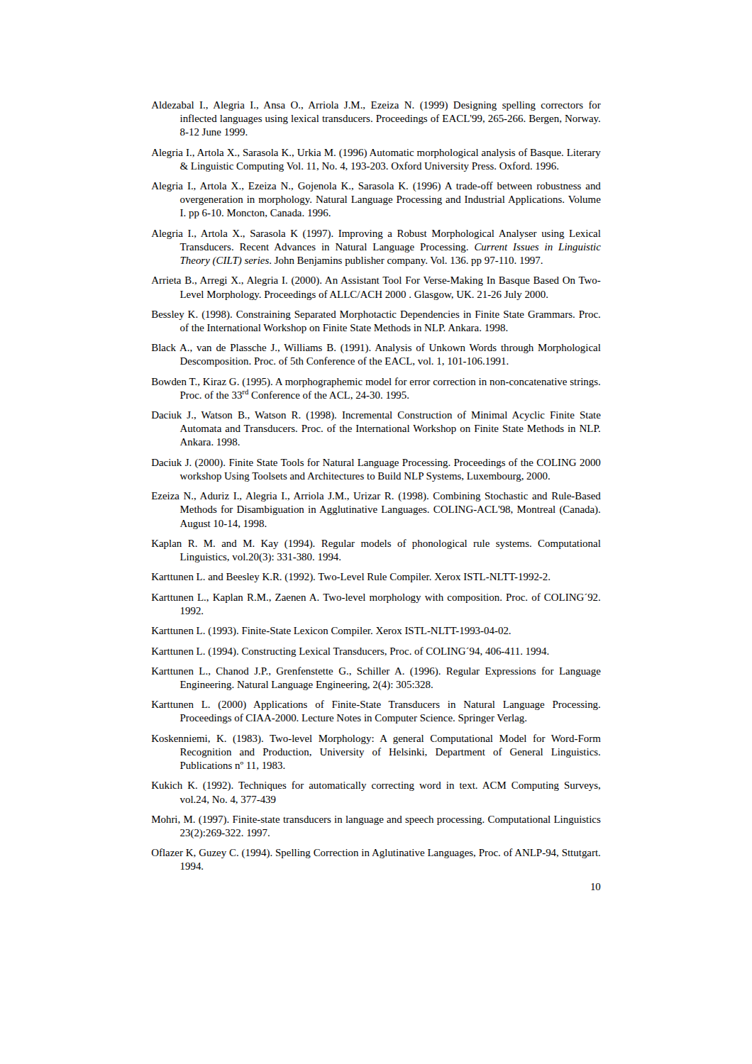Aldezabal I., Alegria I., Ansa O., Arriola J.M., Ezeiza N. (1999) Designing spelling correctors for inflected languages using lexical transducers. Proceedings of EACL'99, 265-266. Bergen, Norway. 8-12 June 1999.
Alegria I., Artola X., Sarasola K., Urkia M. (1996) Automatic morphological analysis of Basque. Literary & Linguistic Computing Vol. 11, No. 4, 193-203. Oxford University Press. Oxford. 1996.
Alegria I., Artola X., Ezeiza N., Gojenola K., Sarasola K. (1996) A trade-off between robustness and overgeneration in morphology. Natural Language Processing and Industrial Applications. Volume I. pp 6-10. Moncton, Canada. 1996.
Alegria I., Artola X., Sarasola K (1997). Improving a Robust Morphological Analyser using Lexical Transducers. Recent Advances in Natural Language Processing. Current Issues in Linguistic Theory (CILT) series. John Benjamins publisher company. Vol. 136. pp 97-110. 1997.
Arrieta B., Arregi X., Alegria I. (2000). An Assistant Tool For Verse-Making In Basque Based On Two-Level Morphology. Proceedings of ALLC/ACH 2000 . Glasgow, UK. 21-26 July 2000.
Bessley K. (1998). Constraining Separated Morphotactic Dependencies in Finite State Grammars. Proc. of the International Workshop on Finite State Methods in NLP. Ankara. 1998.
Black A., van de Plassche J., Williams B. (1991). Analysis of Unkown Words through Morphological Descomposition. Proc. of 5th Conference of the EACL, vol. 1, 101-106.1991.
Bowden T., Kiraz G. (1995). A morphographemic model for error correction in non-concatenative strings. Proc. of the 33rd Conference of the ACL, 24-30. 1995.
Daciuk J., Watson B., Watson R. (1998). Incremental Construction of Minimal Acyclic Finite State Automata and Transducers. Proc. of the International Workshop on Finite State Methods in NLP. Ankara. 1998.
Daciuk J. (2000). Finite State Tools for Natural Language Processing. Proceedings of the COLING 2000 workshop Using Toolsets and Architectures to Build NLP Systems, Luxembourg, 2000.
Ezeiza N., Aduriz I., Alegria I., Arriola J.M., Urizar R. (1998). Combining Stochastic and Rule-Based Methods for Disambiguation in Agglutinative Languages. COLING-ACL'98, Montreal (Canada). August 10-14, 1998.
Kaplan R. M. and M. Kay (1994). Regular models of phonological rule systems. Computational Linguistics, vol.20(3): 331-380. 1994.
Karttunen L. and Beesley K.R. (1992). Two-Level Rule Compiler. Xerox ISTL-NLTT-1992-2.
Karttunen L., Kaplan R.M., Zaenen A. Two-level morphology with composition. Proc. of COLING´92. 1992.
Karttunen L. (1993). Finite-State Lexicon Compiler. Xerox ISTL-NLTT-1993-04-02.
Karttunen L. (1994). Constructing Lexical Transducers, Proc. of COLING´94, 406-411. 1994.
Karttunen L., Chanod J.P., Grenfenstette G., Schiller A. (1996). Regular Expressions for Language Engineering. Natural Language Engineering, 2(4): 305:328.
Karttunen L. (2000) Applications of Finite-State Transducers in Natural Language Processing. Proceedings of CIAA-2000. Lecture Notes in Computer Science. Springer Verlag.
Koskenniemi, K. (1983). Two-level Morphology: A general Computational Model for Word-Form Recognition and Production, University of Helsinki, Department of General Linguistics. Publications nº 11, 1983.
Kukich K. (1992). Techniques for automatically correcting word in text. ACM Computing Surveys, vol.24, No. 4, 377-439
Mohri, M. (1997). Finite-state transducers in language and speech processing. Computational Linguistics 23(2):269-322. 1997.
Oflazer K, Guzey C. (1994). Spelling Correction in Aglutinative Languages, Proc. of ANLP-94, Sttutgart. 1994.
10